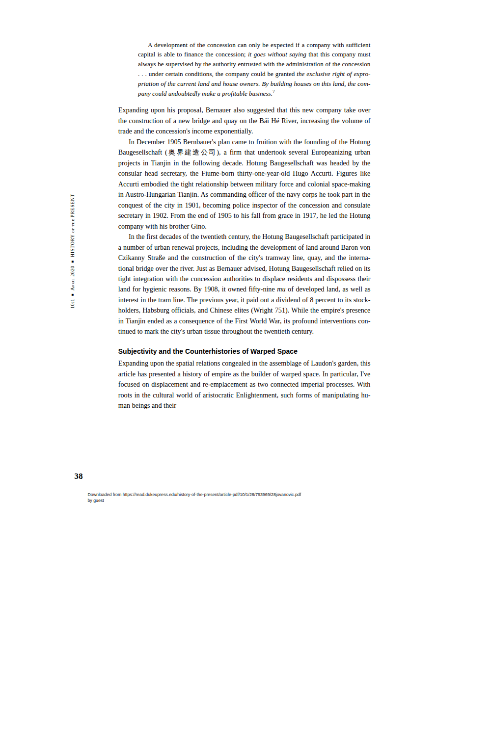10:1 ■ April 2020 ■ HISTORY of the PRESENT
38
A development of the concession can only be expected if a company with sufficient capital is able to finance the concession; it goes without saying that this company must always be supervised by the authority entrusted with the administration of the concession . . . under certain conditions, the company could be granted the exclusive right of expropriation of the current land and house owners. By building houses on this land, the company could undoubtedly make a profitable business.7
Expanding upon his proposal, Bernauer also suggested that this new company take over the construction of a new bridge and quay on the Bái Hé River, increasing the volume of trade and the concession's income exponentially.
In December 1905 Bernbauer's plan came to fruition with the founding of the Hotung Baugesellschaft (奥界建造公司), a firm that undertook several Europeanizing urban projects in Tianjin in the following decade. Hotung Baugesellschaft was headed by the consular head secretary, the Fiume-born thirty-one-year-old Hugo Accurti. Figures like Accurti embodied the tight relationship between military force and colonial space-making in Austro-Hungarian Tianjin. As commanding officer of the navy corps he took part in the conquest of the city in 1901, becoming police inspector of the concession and consulate secretary in 1902. From the end of 1905 to his fall from grace in 1917, he led the Hotung company with his brother Gino.
In the first decades of the twentieth century, the Hotung Baugesellschaft participated in a number of urban renewal projects, including the development of land around Baron von Czikanny Straße and the construction of the city's tramway line, quay, and the international bridge over the river. Just as Bernauer advised, Hotung Baugesellschaft relied on its tight integration with the concession authorities to displace residents and dispossess their land for hygienic reasons. By 1908, it owned fifty-nine mu of developed land, as well as interest in the tram line. The previous year, it paid out a dividend of 8 percent to its stockholders, Habsburg officials, and Chinese elites (Wright 751). While the empire's presence in Tianjin ended as a consequence of the First World War, its profound interventions continued to mark the city's urban tissue throughout the twentieth century.
Subjectivity and the Counterhistories of Warped Space
Expanding upon the spatial relations congealed in the assemblage of Laudon's garden, this article has presented a history of empire as the builder of warped space. In particular, I've focused on displacement and re-emplacement as two connected imperial processes. With roots in the cultural world of aristocratic Enlightenment, such forms of manipulating human beings and their
Downloaded from https://read.dukeupress.edu/history-of-the-present/article-pdf/10/1/28/793969/28jovanovic.pdf
by guest